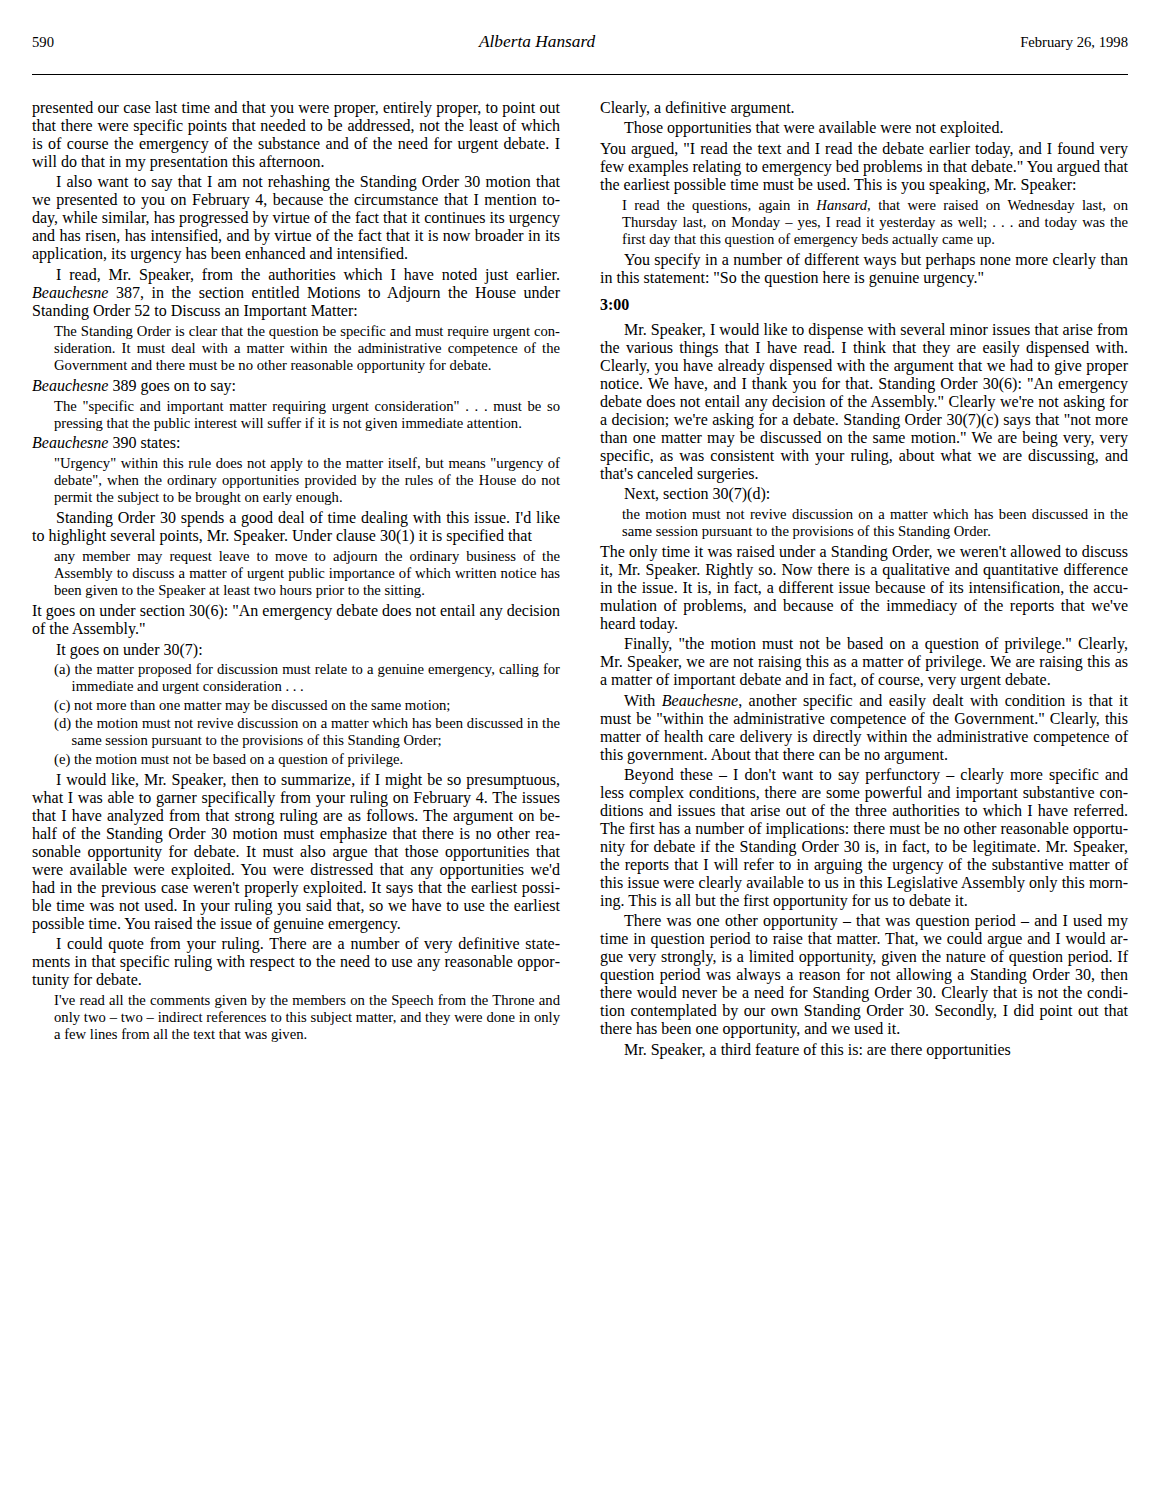590 Alberta Hansard February 26, 1998
presented our case last time and that you were proper, entirely proper, to point out that there were specific points that needed to be addressed, not the least of which is of course the emergency of the substance and of the need for urgent debate. I will do that in my presentation this afternoon.
I also want to say that I am not rehashing the Standing Order 30 motion that we presented to you on February 4, because the circumstance that I mention today, while similar, has progressed by virtue of the fact that it continues its urgency and has risen, has intensified, and by virtue of the fact that it is now broader in its application, its urgency has been enhanced and intensified.
I read, Mr. Speaker, from the authorities which I have noted just earlier. Beauchesne 387, in the section entitled Motions to Adjourn the House under Standing Order 52 to Discuss an Important Matter:
The Standing Order is clear that the question be specific and must require urgent consideration. It must deal with a matter within the administrative competence of the Government and there must be no other reasonable opportunity for debate.
Beauchesne 389 goes on to say:
The "specific and important matter requiring urgent consideration" . . . must be so pressing that the public interest will suffer if it is not given immediate attention.
Beauchesne 390 states:
"Urgency" within this rule does not apply to the matter itself, but means "urgency of debate", when the ordinary opportunities provided by the rules of the House do not permit the subject to be brought on early enough.
Standing Order 30 spends a good deal of time dealing with this issue. I'd like to highlight several points, Mr. Speaker. Under clause 30(1) it is specified that
any member may request leave to move to adjourn the ordinary business of the Assembly to discuss a matter of urgent public importance of which written notice has been given to the Speaker at least two hours prior to the sitting.
It goes on under section 30(6): "An emergency debate does not entail any decision of the Assembly."
It goes on under 30(7):
(a) the matter proposed for discussion must relate to a genuine emergency, calling for immediate and urgent consideration . . .
(c) not more than one matter may be discussed on the same motion;
(d) the motion must not revive discussion on a matter which has been discussed in the same session pursuant to the provisions of this Standing Order;
(e) the motion must not be based on a question of privilege.
I would like, Mr. Speaker, then to summarize, if I might be so presumptuous, what I was able to garner specifically from your ruling on February 4. The issues that I have analyzed from that strong ruling are as follows. The argument on behalf of the Standing Order 30 motion must emphasize that there is no other reasonable opportunity for debate. It must also argue that those opportunities that were available were exploited. You were distressed that any opportunities we'd had in the previous case weren't properly exploited. It says that the earliest possible time was not used. In your ruling you said that, so we have to use the earliest possible time. You raised the issue of genuine emergency.
I could quote from your ruling. There are a number of very definitive statements in that specific ruling with respect to the need to use any reasonable opportunity for debate.
I've read all the comments given by the members on the Speech from the Throne and only two – two – indirect references to this subject matter, and they were done in only a few lines from all the text that was given.
Clearly, a definitive argument.
Those opportunities that were available were not exploited.
You argued, "I read the text and I read the debate earlier today, and I found very few examples relating to emergency bed problems in that debate." You argued that the earliest possible time must be used. This is you speaking, Mr. Speaker:
I read the questions, again in Hansard, that were raised on Wednesday last, on Thursday last, on Monday – yes, I read it yesterday as well; . . . and today was the first day that this question of emergency beds actually came up.
You specify in a number of different ways but perhaps none more clearly than in this statement: "So the question here is genuine urgency."
3:00
Mr. Speaker, I would like to dispense with several minor issues that arise from the various things that I have read. I think that they are easily dispensed with. Clearly, you have already dispensed with the argument that we had to give proper notice. We have, and I thank you for that. Standing Order 30(6): "An emergency debate does not entail any decision of the Assembly." Clearly we're not asking for a decision; we're asking for a debate. Standing Order 30(7)(c) says that "not more than one matter may be discussed on the same motion." We are being very, very specific, as was consistent with your ruling, about what we are discussing, and that's canceled surgeries.
Next, section 30(7)(d):
the motion must not revive discussion on a matter which has been discussed in the same session pursuant to the provisions of this Standing Order.
The only time it was raised under a Standing Order, we weren't allowed to discuss it, Mr. Speaker. Rightly so. Now there is a qualitative and quantitative difference in the issue. It is, in fact, a different issue because of its intensification, the accumulation of problems, and because of the immediacy of the reports that we've heard today.
Finally, "the motion must not be based on a question of privilege." Clearly, Mr. Speaker, we are not raising this as a matter of privilege. We are raising this as a matter of important debate and in fact, of course, very urgent debate.
With Beauchesne, another specific and easily dealt with condition is that it must be "within the administrative competence of the Government." Clearly, this matter of health care delivery is directly within the administrative competence of this government. About that there can be no argument.
Beyond these – I don't want to say perfunctory – clearly more specific and less complex conditions, there are some powerful and important substantive conditions and issues that arise out of the three authorities to which I have referred. The first has a number of implications: there must be no other reasonable opportunity for debate if the Standing Order 30 is, in fact, to be legitimate. Mr. Speaker, the reports that I will refer to in arguing the urgency of the substantive matter of this issue were clearly available to us in this Legislative Assembly only this morning. This is all but the first opportunity for us to debate it.
There was one other opportunity – that was question period – and I used my time in question period to raise that matter. That, we could argue and I would argue very strongly, is a limited opportunity, given the nature of question period. If question period was always a reason for not allowing a Standing Order 30, then there would never be a need for Standing Order 30. Clearly that is not the condition contemplated by our own Standing Order 30. Secondly, I did point out that there has been one opportunity, and we used it.
Mr. Speaker, a third feature of this is: are there opportunities